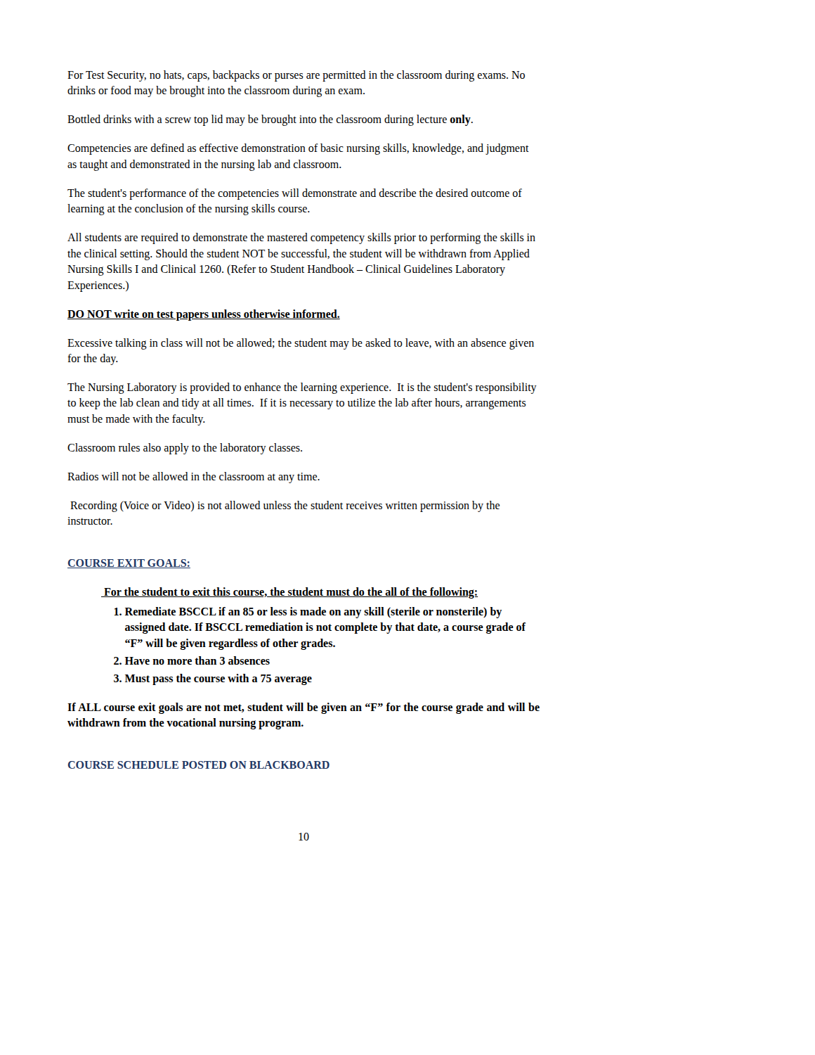For Test Security, no hats, caps, backpacks or purses are permitted in the classroom during exams. No drinks or food may be brought into the classroom during an exam.
Bottled drinks with a screw top lid may be brought into the classroom during lecture only.
Competencies are defined as effective demonstration of basic nursing skills, knowledge, and judgment as taught and demonstrated in the nursing lab and classroom.
The student's performance of the competencies will demonstrate and describe the desired outcome of learning at the conclusion of the nursing skills course.
All students are required to demonstrate the mastered competency skills prior to performing the skills in the clinical setting. Should the student NOT be successful, the student will be withdrawn from Applied Nursing Skills I and Clinical 1260. (Refer to Student Handbook – Clinical Guidelines Laboratory Experiences.)
DO NOT write on test papers unless otherwise informed.
Excessive talking in class will not be allowed; the student may be asked to leave, with an absence given for the day.
The Nursing Laboratory is provided to enhance the learning experience. It is the student's responsibility to keep the lab clean and tidy at all times. If it is necessary to utilize the lab after hours, arrangements must be made with the faculty.
Classroom rules also apply to the laboratory classes.
Radios will not be allowed in the classroom at any time.
Recording (Voice or Video) is not allowed unless the student receives written permission by the instructor.
COURSE EXIT GOALS:
For the student to exit this course, the student must do the all of the following:
Remediate BSCCL if an 85 or less is made on any skill (sterile or nonsterile) by assigned date. If BSCCL remediation is not complete by that date, a course grade of “F” will be given regardless of other grades.
Have no more than 3 absences
Must pass the course with a 75 average
If ALL course exit goals are not met, student will be given an “F” for the course grade and will be withdrawn from the vocational nursing program.
COURSE SCHEDULE POSTED ON BLACKBOARD
10